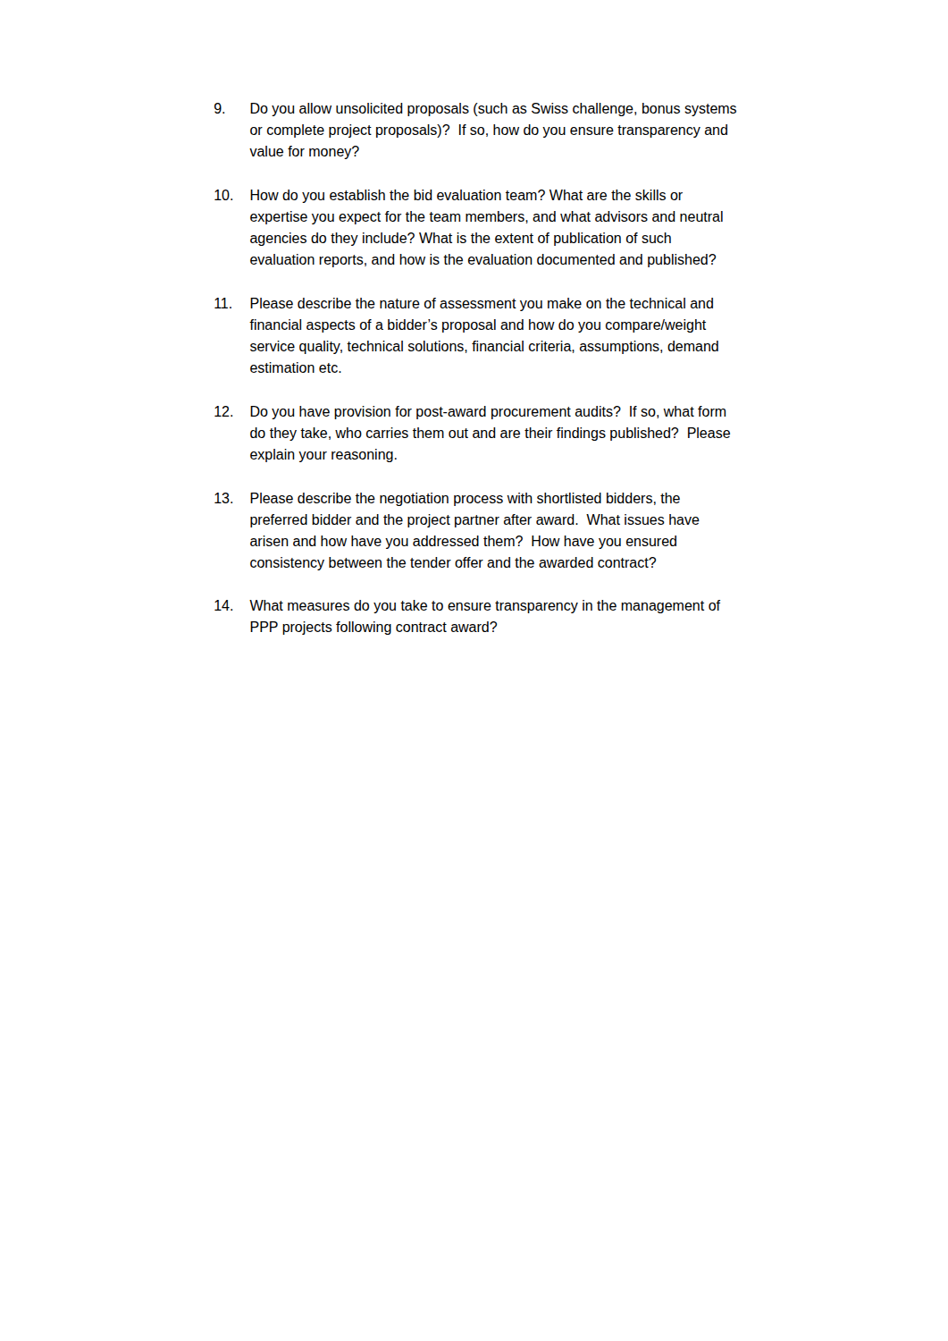9. Do you allow unsolicited proposals (such as Swiss challenge, bonus systems or complete project proposals)? If so, how do you ensure transparency and value for money?
10. How do you establish the bid evaluation team? What are the skills or expertise you expect for the team members, and what advisors and neutral agencies do they include? What is the extent of publication of such evaluation reports, and how is the evaluation documented and published?
11. Please describe the nature of assessment you make on the technical and financial aspects of a bidder’s proposal and how do you compare/weight service quality, technical solutions, financial criteria, assumptions, demand estimation etc.
12. Do you have provision for post-award procurement audits? If so, what form do they take, who carries them out and are their findings published? Please explain your reasoning.
13. Please describe the negotiation process with shortlisted bidders, the preferred bidder and the project partner after award. What issues have arisen and how have you addressed them? How have you ensured consistency between the tender offer and the awarded contract?
14. What measures do you take to ensure transparency in the management of PPP projects following contract award?